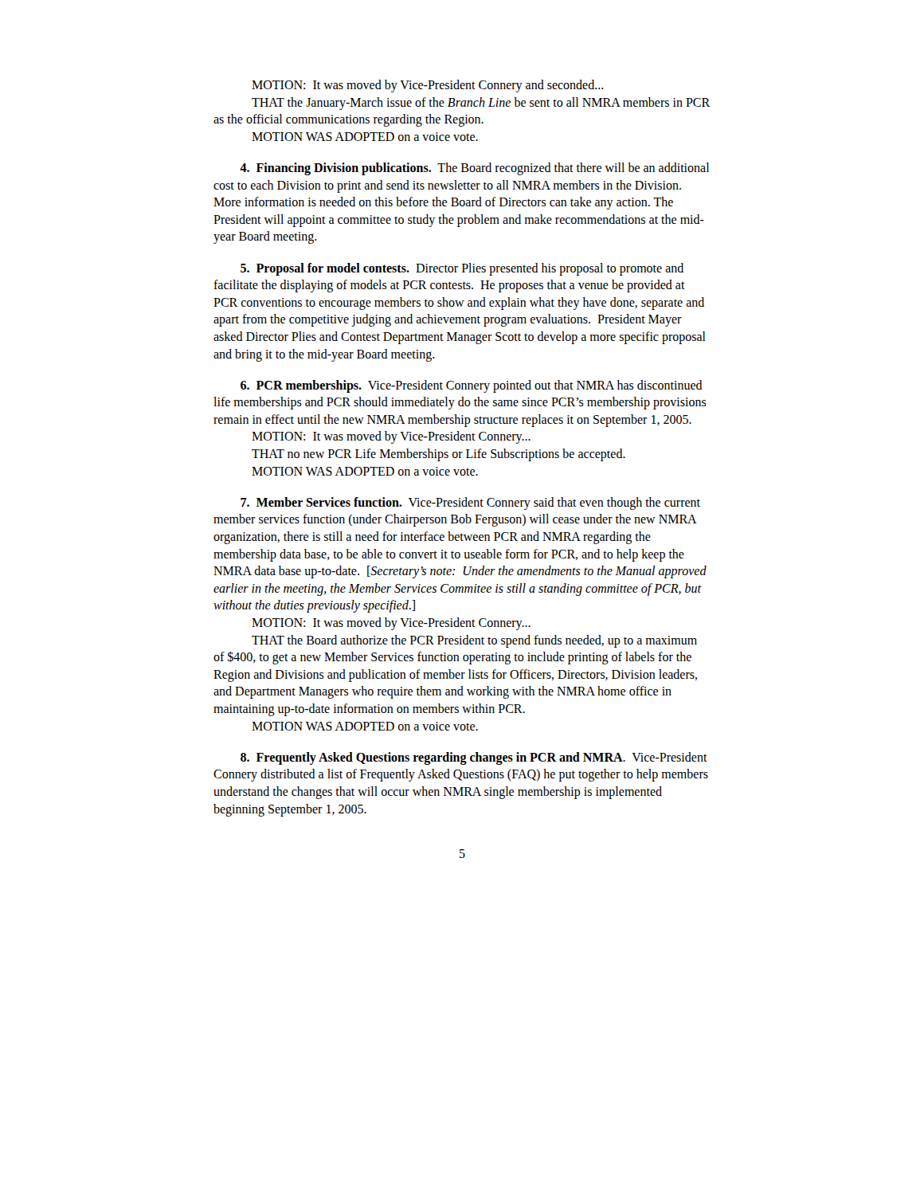MOTION: It was moved by Vice-President Connery and seconded...
THAT the January-March issue of the Branch Line be sent to all NMRA members in PCR as the official communications regarding the Region.
MOTION WAS ADOPTED on a voice vote.
4. Financing Division publications. The Board recognized that there will be an additional cost to each Division to print and send its newsletter to all NMRA members in the Division. More information is needed on this before the Board of Directors can take any action. The President will appoint a committee to study the problem and make recommendations at the mid-year Board meeting.
5. Proposal for model contests. Director Plies presented his proposal to promote and facilitate the displaying of models at PCR contests. He proposes that a venue be provided at PCR conventions to encourage members to show and explain what they have done, separate and apart from the competitive judging and achievement program evaluations. President Mayer asked Director Plies and Contest Department Manager Scott to develop a more specific proposal and bring it to the mid-year Board meeting.
6. PCR memberships. Vice-President Connery pointed out that NMRA has discontinued life memberships and PCR should immediately do the same since PCR’s membership provisions remain in effect until the new NMRA membership structure replaces it on September 1, 2005.
MOTION: It was moved by Vice-President Connery...
THAT no new PCR Life Memberships or Life Subscriptions be accepted.
MOTION WAS ADOPTED on a voice vote.
7. Member Services function. Vice-President Connery said that even though the current member services function (under Chairperson Bob Ferguson) will cease under the new NMRA organization, there is still a need for interface between PCR and NMRA regarding the membership data base, to be able to convert it to useable form for PCR, and to help keep the NMRA data base up-to-date. [Secretary’s note: Under the amendments to the Manual approved earlier in the meeting, the Member Services Commitee is still a standing committee of PCR, but without the duties previously specified.]
MOTION: It was moved by Vice-President Connery...
THAT the Board authorize the PCR President to spend funds needed, up to a maximum of $400, to get a new Member Services function operating to include printing of labels for the Region and Divisions and publication of member lists for Officers, Directors, Division leaders, and Department Managers who require them and working with the NMRA home office in maintaining up-to-date information on members within PCR.
MOTION WAS ADOPTED on a voice vote.
8. Frequently Asked Questions regarding changes in PCR and NMRA. Vice-President Connery distributed a list of Frequently Asked Questions (FAQ) he put together to help members understand the changes that will occur when NMRA single membership is implemented beginning September 1, 2005.
5